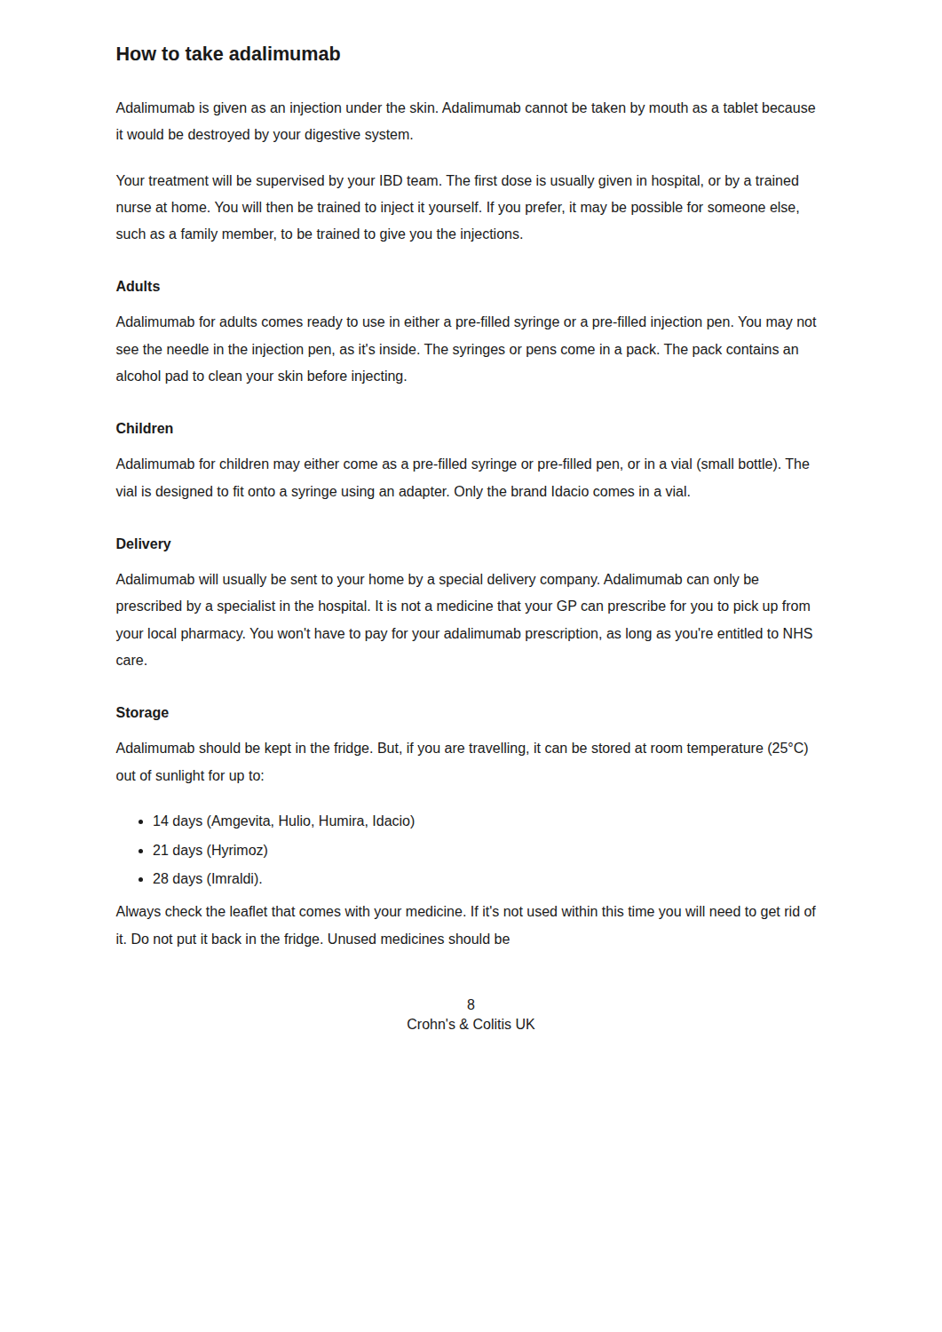How to take adalimumab
Adalimumab is given as an injection under the skin. Adalimumab cannot be taken by mouth as a tablet because it would be destroyed by your digestive system.
Your treatment will be supervised by your IBD team. The first dose is usually given in hospital, or by a trained nurse at home. You will then be trained to inject it yourself. If you prefer, it may be possible for someone else, such as a family member, to be trained to give you the injections.
Adults
Adalimumab for adults comes ready to use in either a pre-filled syringe or a pre-filled injection pen. You may not see the needle in the injection pen, as it's inside. The syringes or pens come in a pack. The pack contains an alcohol pad to clean your skin before injecting.
Children
Adalimumab for children may either come as a pre-filled syringe or pre-filled pen, or in a vial (small bottle). The vial is designed to fit onto a syringe using an adapter. Only the brand Idacio comes in a vial.
Delivery
Adalimumab will usually be sent to your home by a special delivery company. Adalimumab can only be prescribed by a specialist in the hospital. It is not a medicine that your GP can prescribe for you to pick up from your local pharmacy. You won't have to pay for your adalimumab prescription, as long as you're entitled to NHS care.
Storage
Adalimumab should be kept in the fridge. But, if you are travelling, it can be stored at room temperature (25°C) out of sunlight for up to:
14 days (Amgevita, Hulio, Humira, Idacio)
21 days (Hyrimoz)
28 days (Imraldi).
Always check the leaflet that comes with your medicine. If it's not used within this time you will need to get rid of it. Do not put it back in the fridge. Unused medicines should be
8
Crohn's & Colitis UK